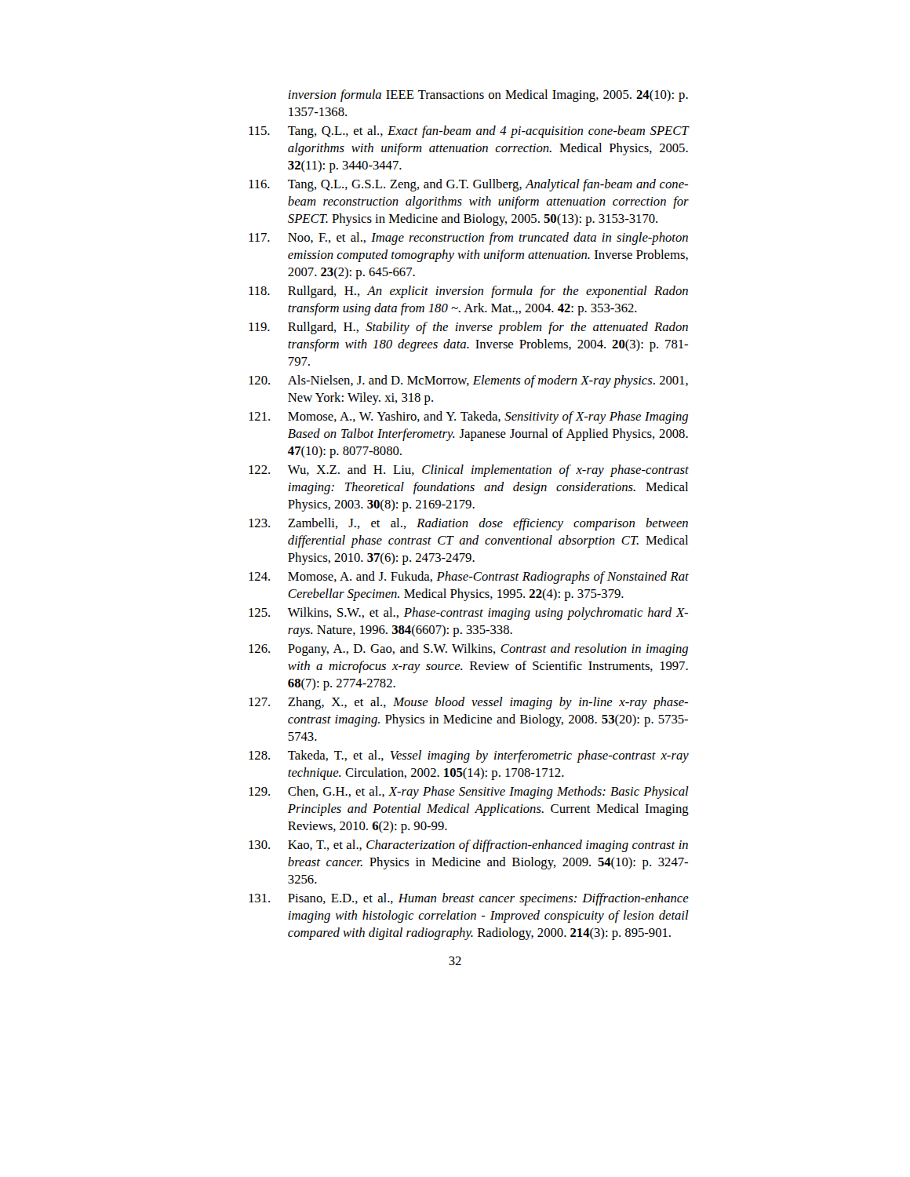inversion formula IEEE Transactions on Medical Imaging, 2005. 24(10): p. 1357-1368.
115. Tang, Q.L., et al., Exact fan-beam and 4 pi-acquisition cone-beam SPECT algorithms with uniform attenuation correction. Medical Physics, 2005. 32(11): p. 3440-3447.
116. Tang, Q.L., G.S.L. Zeng, and G.T. Gullberg, Analytical fan-beam and cone-beam reconstruction algorithms with uniform attenuation correction for SPECT. Physics in Medicine and Biology, 2005. 50(13): p. 3153-3170.
117. Noo, F., et al., Image reconstruction from truncated data in single-photon emission computed tomography with uniform attenuation. Inverse Problems, 2007. 23(2): p. 645-667.
118. Rullgard, H., An explicit inversion formula for the exponential Radon transform using data from 180 ~. Ark. Mat.,, 2004. 42: p. 353-362.
119. Rullgard, H., Stability of the inverse problem for the attenuated Radon transform with 180 degrees data. Inverse Problems, 2004. 20(3): p. 781-797.
120. Als-Nielsen, J. and D. McMorrow, Elements of modern X-ray physics. 2001, New York: Wiley. xi, 318 p.
121. Momose, A., W. Yashiro, and Y. Takeda, Sensitivity of X-ray Phase Imaging Based on Talbot Interferometry. Japanese Journal of Applied Physics, 2008. 47(10): p. 8077-8080.
122. Wu, X.Z. and H. Liu, Clinical implementation of x-ray phase-contrast imaging: Theoretical foundations and design considerations. Medical Physics, 2003. 30(8): p. 2169-2179.
123. Zambelli, J., et al., Radiation dose efficiency comparison between differential phase contrast CT and conventional absorption CT. Medical Physics, 2010. 37(6): p. 2473-2479.
124. Momose, A. and J. Fukuda, Phase-Contrast Radiographs of Nonstained Rat Cerebellar Specimen. Medical Physics, 1995. 22(4): p. 375-379.
125. Wilkins, S.W., et al., Phase-contrast imaging using polychromatic hard X-rays. Nature, 1996. 384(6607): p. 335-338.
126. Pogany, A., D. Gao, and S.W. Wilkins, Contrast and resolution in imaging with a microfocus x-ray source. Review of Scientific Instruments, 1997. 68(7): p. 2774-2782.
127. Zhang, X., et al., Mouse blood vessel imaging by in-line x-ray phase-contrast imaging. Physics in Medicine and Biology, 2008. 53(20): p. 5735-5743.
128. Takeda, T., et al., Vessel imaging by interferometric phase-contrast x-ray technique. Circulation, 2002. 105(14): p. 1708-1712.
129. Chen, G.H., et al., X-ray Phase Sensitive Imaging Methods: Basic Physical Principles and Potential Medical Applications. Current Medical Imaging Reviews, 2010. 6(2): p. 90-99.
130. Kao, T., et al., Characterization of diffraction-enhanced imaging contrast in breast cancer. Physics in Medicine and Biology, 2009. 54(10): p. 3247-3256.
131. Pisano, E.D., et al., Human breast cancer specimens: Diffraction-enhance imaging with histologic correlation - Improved conspicuity of lesion detail compared with digital radiography. Radiology, 2000. 214(3): p. 895-901.
32